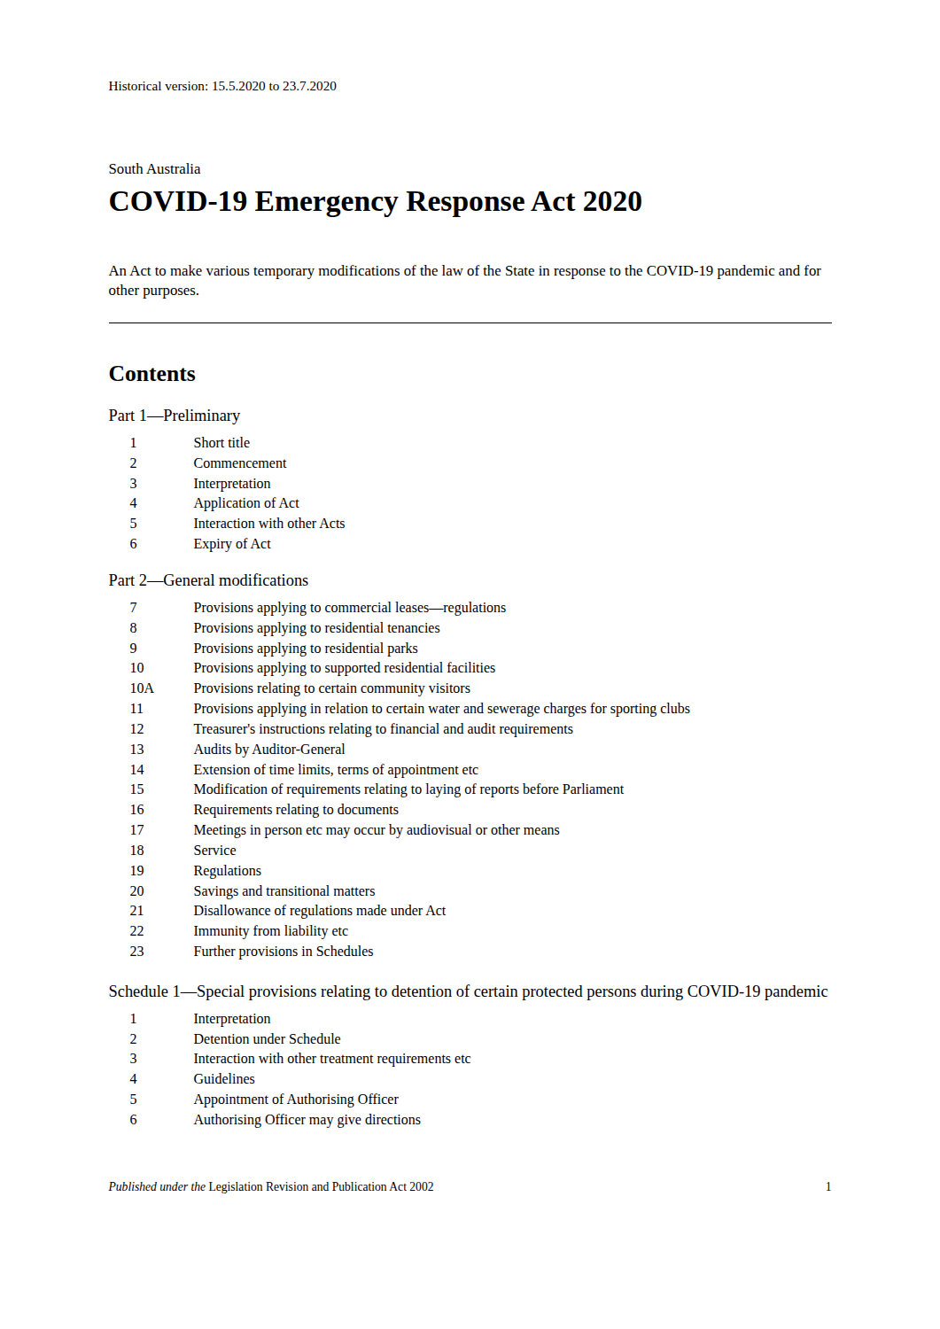Historical version: 15.5.2020 to 23.7.2020
South Australia
COVID-19 Emergency Response Act 2020
An Act to make various temporary modifications of the law of the State in response to the COVID-19 pandemic and for other purposes.
Contents
Part 1—Preliminary
| 1 | Short title |
| 2 | Commencement |
| 3 | Interpretation |
| 4 | Application of Act |
| 5 | Interaction with other Acts |
| 6 | Expiry of Act |
Part 2—General modifications
| 7 | Provisions applying to commercial leases—regulations |
| 8 | Provisions applying to residential tenancies |
| 9 | Provisions applying to residential parks |
| 10 | Provisions applying to supported residential facilities |
| 10A | Provisions relating to certain community visitors |
| 11 | Provisions applying in relation to certain water and sewerage charges for sporting clubs |
| 12 | Treasurer's instructions relating to financial and audit requirements |
| 13 | Audits by Auditor-General |
| 14 | Extension of time limits, terms of appointment etc |
| 15 | Modification of requirements relating to laying of reports before Parliament |
| 16 | Requirements relating to documents |
| 17 | Meetings in person etc may occur by audiovisual or other means |
| 18 | Service |
| 19 | Regulations |
| 20 | Savings and transitional matters |
| 21 | Disallowance of regulations made under Act |
| 22 | Immunity from liability etc |
| 23 | Further provisions in Schedules |
Schedule 1—Special provisions relating to detention of certain protected persons during COVID-19 pandemic
| 1 | Interpretation |
| 2 | Detention under Schedule |
| 3 | Interaction with other treatment requirements etc |
| 4 | Guidelines |
| 5 | Appointment of Authorising Officer |
| 6 | Authorising Officer may give directions |
Published under the Legislation Revision and Publication Act 2002 1